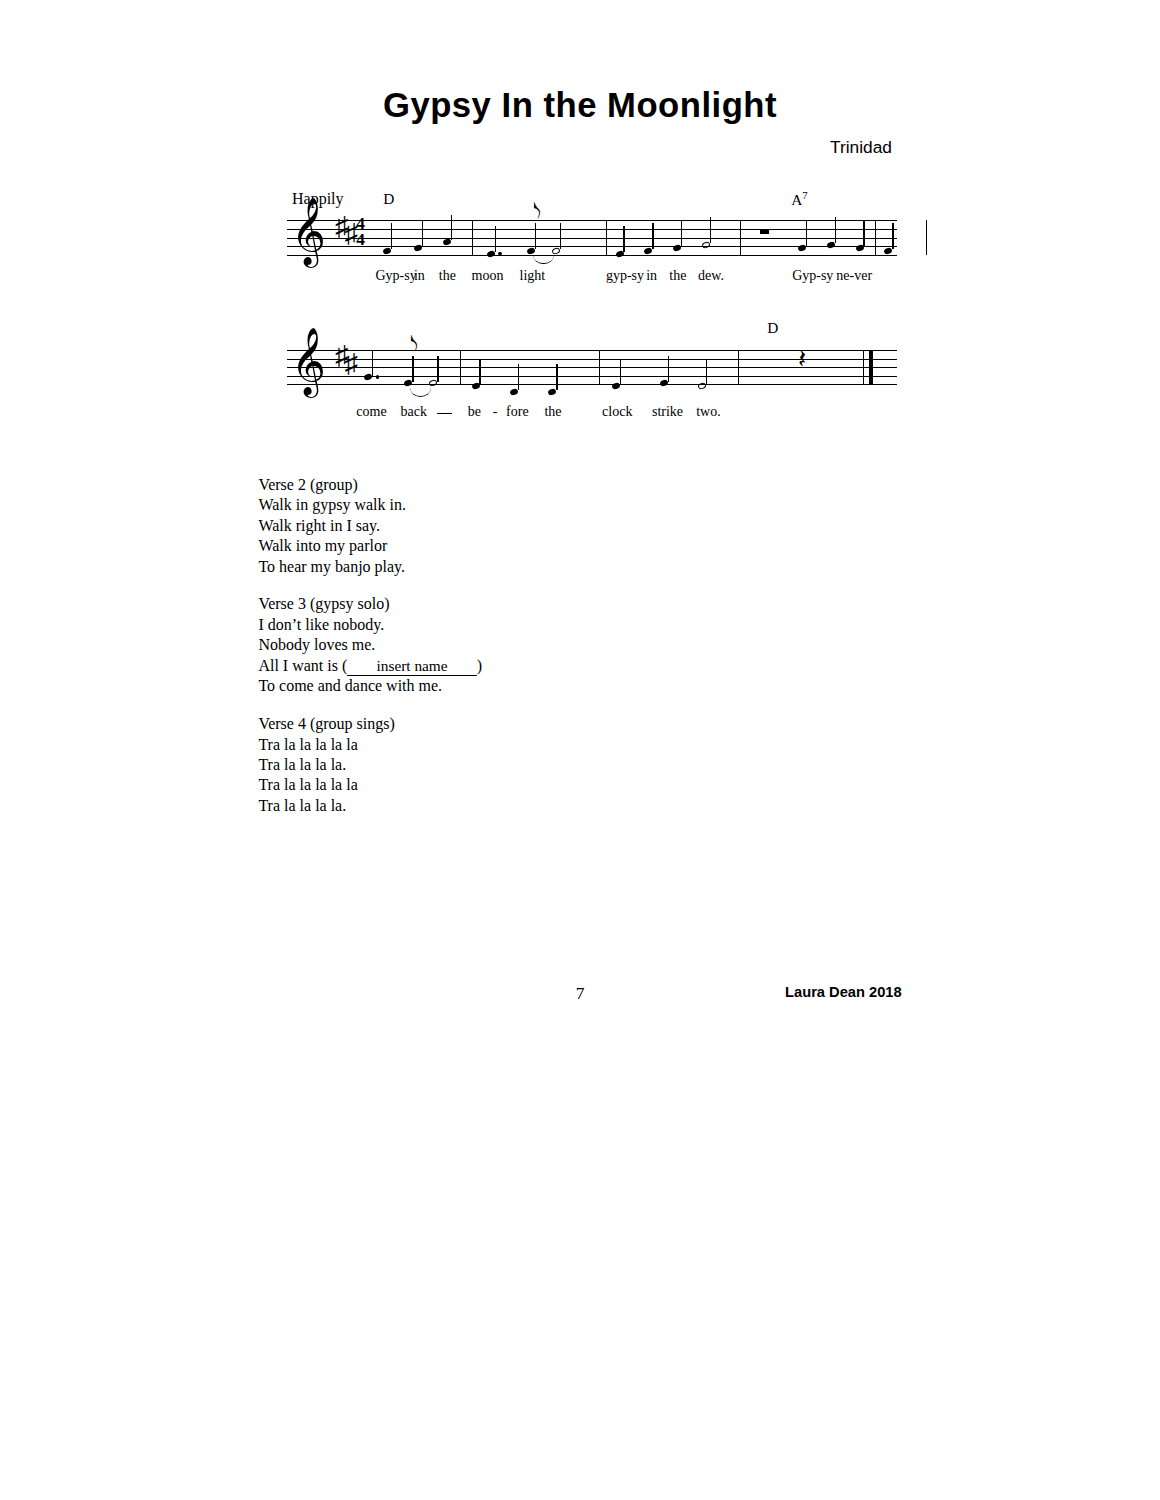Gypsy In the Moonlight
Trinidad
Happily
D
A7
𝄞
♯
♯
44
𝅮
Gyp‑sy
in
the
moon
light
gyp‑sy
in
the
dew.
Gyp‑sy
ne‑ver
D
𝄞
♯
♯
𝅮
𝄽
come
back
be
-
fore
the
clock
strike
two.
Verse 2 (group)
Walk in gypsy walk in.
Walk right in I say.
Walk into my parlor
To hear my banjo play.
Verse 3 (gypsy solo)
I don’t like nobody.
Nobody loves me.
All I want is (insert name)
To come and dance with me.
Verse 4 (group sings)
Tra la la la la la
Tra la la la la.
Tra la la la la la
Tra la la la la.
7
Laura Dean 2018